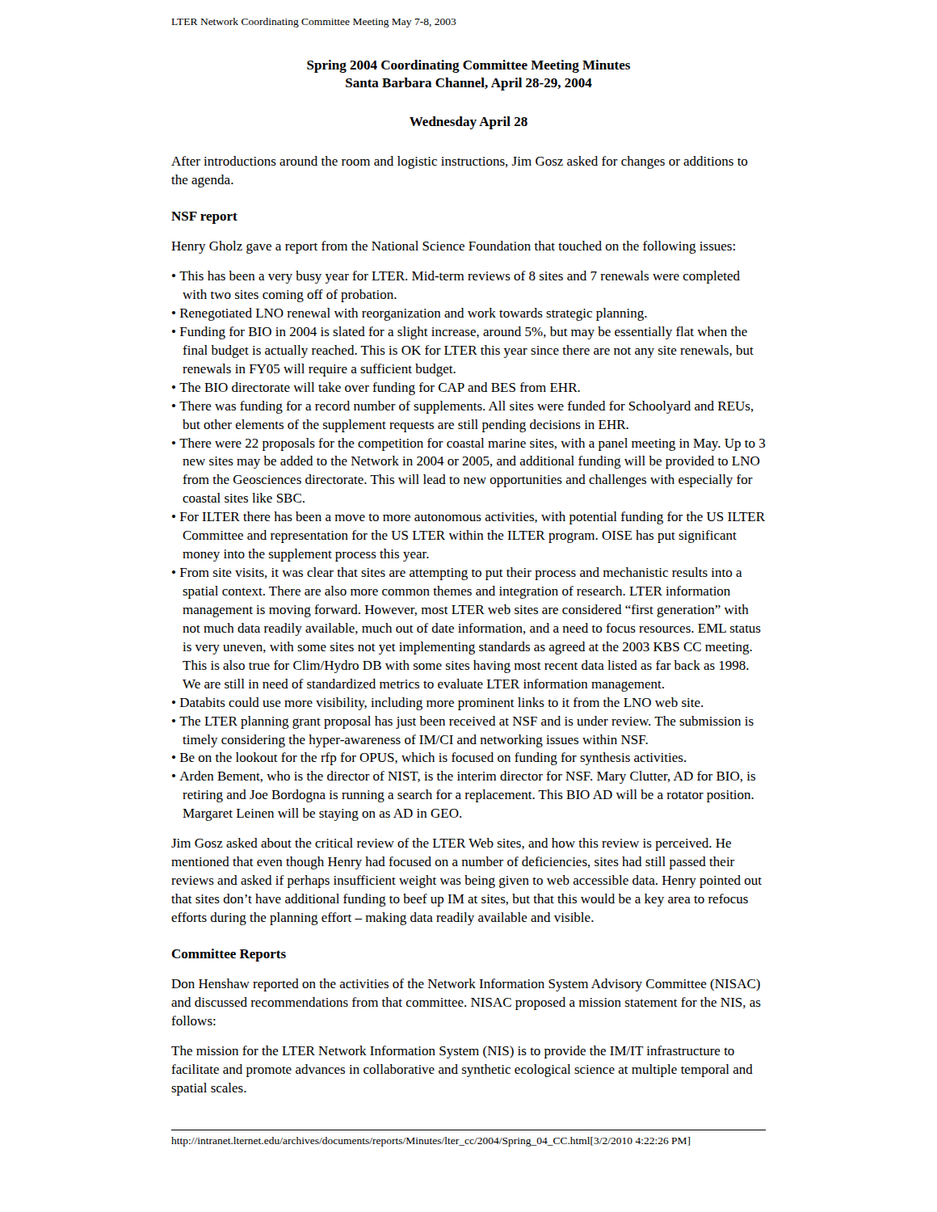LTER Network Coordinating Committee Meeting May 7-8, 2003
Spring 2004 Coordinating Committee Meeting Minutes
Santa Barbara Channel, April 28-29, 2004
Wednesday April 28
After introductions around the room and logistic instructions, Jim Gosz asked for changes or additions to the agenda.
NSF report
Henry Gholz gave a report from the National Science Foundation that touched on the following issues:
This has been a very busy year for LTER. Mid-term reviews of 8 sites and 7 renewals were completed with two sites coming off of probation.
Renegotiated LNO renewal with reorganization and work towards strategic planning.
Funding for BIO in 2004 is slated for a slight increase, around 5%, but may be essentially flat when the final budget is actually reached. This is OK for LTER this year since there are not any site renewals, but renewals in FY05 will require a sufficient budget.
The BIO directorate will take over funding for CAP and BES from EHR.
There was funding for a record number of supplements. All sites were funded for Schoolyard and REUs, but other elements of the supplement requests are still pending decisions in EHR.
There were 22 proposals for the competition for coastal marine sites, with a panel meeting in May. Up to 3 new sites may be added to the Network in 2004 or 2005, and additional funding will be provided to LNO from the Geosciences directorate. This will lead to new opportunities and challenges with especially for coastal sites like SBC.
For ILTER there has been a move to more autonomous activities, with potential funding for the US ILTER Committee and representation for the US LTER within the ILTER program. OISE has put significant money into the supplement process this year.
From site visits, it was clear that sites are attempting to put their process and mechanistic results into a spatial context. There are also more common themes and integration of research. LTER information management is moving forward. However, most LTER web sites are considered “first generation” with not much data readily available, much out of date information, and a need to focus resources. EML status is very uneven, with some sites not yet implementing standards as agreed at the 2003 KBS CC meeting. This is also true for Clim/Hydro DB with some sites having most recent data listed as far back as 1998. We are still in need of standardized metrics to evaluate LTER information management.
Databits could use more visibility, including more prominent links to it from the LNO web site.
The LTER planning grant proposal has just been received at NSF and is under review. The submission is timely considering the hyper-awareness of IM/CI and networking issues within NSF.
Be on the lookout for the rfp for OPUS, which is focused on funding for synthesis activities.
Arden Bement, who is the director of NIST, is the interim director for NSF. Mary Clutter, AD for BIO, is retiring and Joe Bordogna is running a search for a replacement. This BIO AD will be a rotator position. Margaret Leinen will be staying on as AD in GEO.
Jim Gosz asked about the critical review of the LTER Web sites, and how this review is perceived. He mentioned that even though Henry had focused on a number of deficiencies, sites had still passed their reviews and asked if perhaps insufficient weight was being given to web accessible data. Henry pointed out that sites don’t have additional funding to beef up IM at sites, but that this would be a key area to refocus efforts during the planning effort – making data readily available and visible.
Committee Reports
Don Henshaw reported on the activities of the Network Information System Advisory Committee (NISAC) and discussed recommendations from that committee. NISAC proposed a mission statement for the NIS, as follows:
The mission for the LTER Network Information System (NIS) is to provide the IM/IT infrastructure to facilitate and promote advances in collaborative and synthetic ecological science at multiple temporal and spatial scales.
http://intranet.lternet.edu/archives/documents/reports/Minutes/lter_cc/2004/Spring_04_CC.html[3/2/2010 4:22:26 PM]